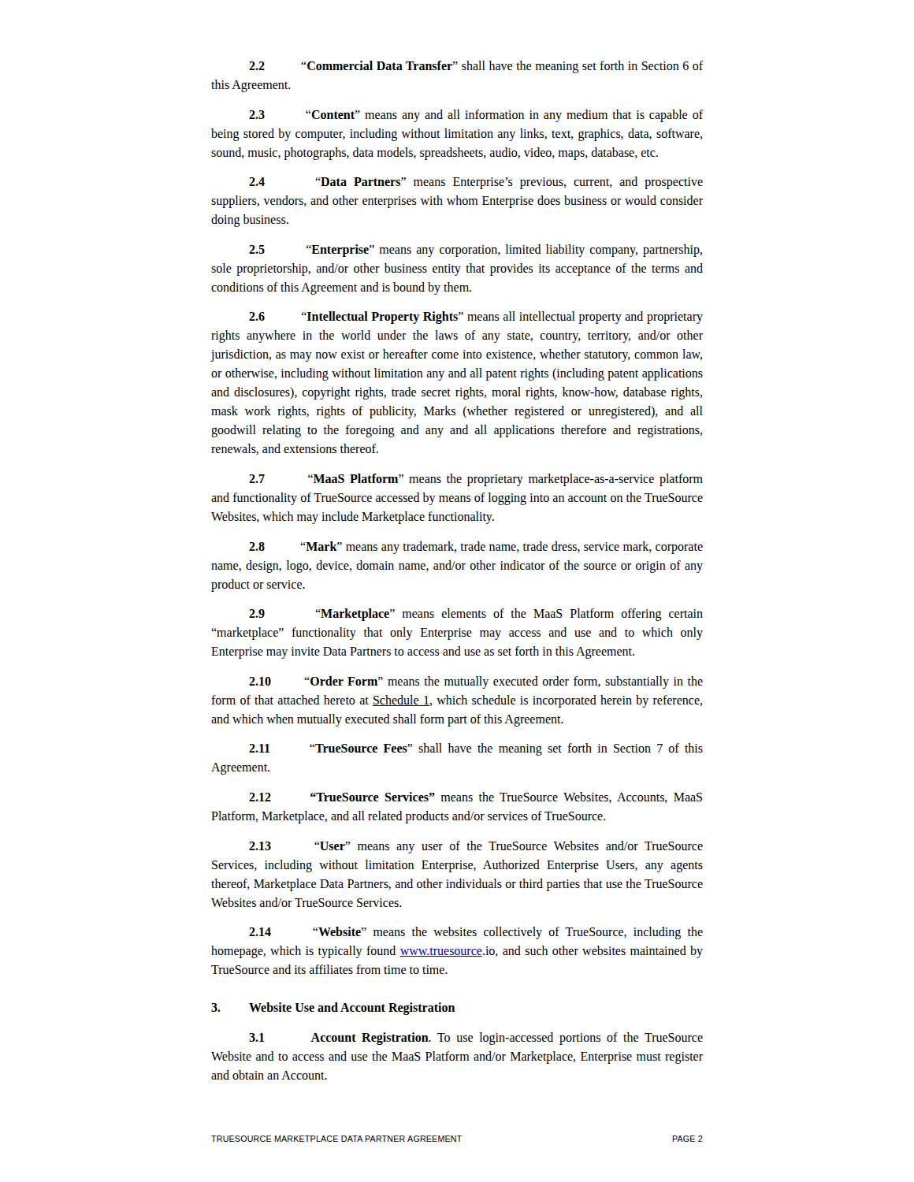2.2 “Commercial Data Transfer” shall have the meaning set forth in Section 6 of this Agreement.
2.3 “Content” means any and all information in any medium that is capable of being stored by computer, including without limitation any links, text, graphics, data, software, sound, music, photographs, data models, spreadsheets, audio, video, maps, database, etc.
2.4 “Data Partners” means Enterprise’s previous, current, and prospective suppliers, vendors, and other enterprises with whom Enterprise does business or would consider doing business.
2.5 “Enterprise” means any corporation, limited liability company, partnership, sole proprietorship, and/or other business entity that provides its acceptance of the terms and conditions of this Agreement and is bound by them.
2.6 “Intellectual Property Rights” means all intellectual property and proprietary rights anywhere in the world under the laws of any state, country, territory, and/or other jurisdiction, as may now exist or hereafter come into existence, whether statutory, common law, or otherwise, including without limitation any and all patent rights (including patent applications and disclosures), copyright rights, trade secret rights, moral rights, know-how, database rights, mask work rights, rights of publicity, Marks (whether registered or unregistered), and all goodwill relating to the foregoing and any and all applications therefore and registrations, renewals, and extensions thereof.
2.7 “MaaS Platform” means the proprietary marketplace-as-a-service platform and functionality of TrueSource accessed by means of logging into an account on the TrueSource Websites, which may include Marketplace functionality.
2.8 “Mark” means any trademark, trade name, trade dress, service mark, corporate name, design, logo, device, domain name, and/or other indicator of the source or origin of any product or service.
2.9 “Marketplace” means elements of the MaaS Platform offering certain “marketplace” functionality that only Enterprise may access and use and to which only Enterprise may invite Data Partners to access and use as set forth in this Agreement.
2.10 “Order Form” means the mutually executed order form, substantially in the form of that attached hereto at Schedule 1, which schedule is incorporated herein by reference, and which when mutually executed shall form part of this Agreement.
2.11 “TrueSource Fees” shall have the meaning set forth in Section 7 of this Agreement.
2.12 “TrueSource Services” means the TrueSource Websites, Accounts, MaaS Platform, Marketplace, and all related products and/or services of TrueSource.
2.13 “User” means any user of the TrueSource Websites and/or TrueSource Services, including without limitation Enterprise, Authorized Enterprise Users, any agents thereof, Marketplace Data Partners, and other individuals or third parties that use the TrueSource Websites and/or TrueSource Services.
2.14 “Website” means the websites collectively of TrueSource, including the homepage, which is typically found www.truesource.io, and such other websites maintained by TrueSource and its affiliates from time to time.
3. Website Use and Account Registration
3.1 Account Registration. To use login-accessed portions of the TrueSource Website and to access and use the MaaS Platform and/or Marketplace, Enterprise must register and obtain an Account.
TrueSource Marketplace Data Partner Agreement Page 2